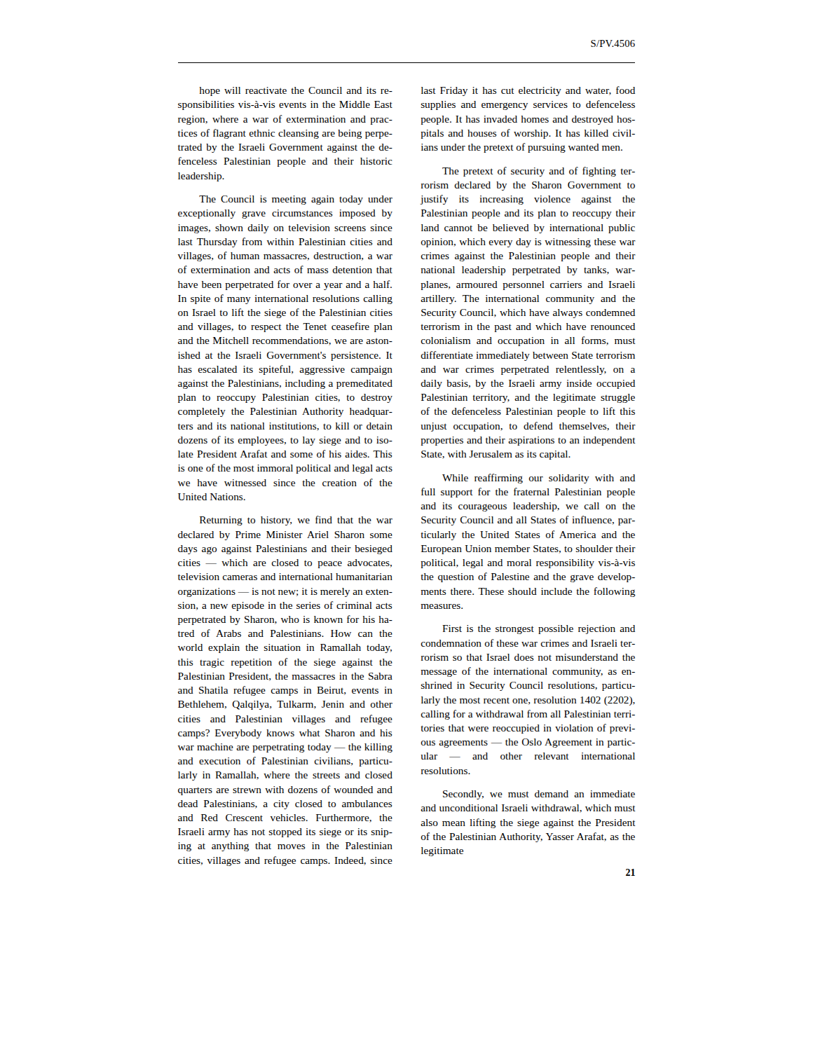S/PV.4506
hope will reactivate the Council and its responsibilities vis-à-vis events in the Middle East region, where a war of extermination and practices of flagrant ethnic cleansing are being perpetrated by the Israeli Government against the defenceless Palestinian people and their historic leadership.
The Council is meeting again today under exceptionally grave circumstances imposed by images, shown daily on television screens since last Thursday from within Palestinian cities and villages, of human massacres, destruction, a war of extermination and acts of mass detention that have been perpetrated for over a year and a half. In spite of many international resolutions calling on Israel to lift the siege of the Palestinian cities and villages, to respect the Tenet ceasefire plan and the Mitchell recommendations, we are astonished at the Israeli Government's persistence. It has escalated its spiteful, aggressive campaign against the Palestinians, including a premeditated plan to reoccupy Palestinian cities, to destroy completely the Palestinian Authority headquarters and its national institutions, to kill or detain dozens of its employees, to lay siege and to isolate President Arafat and some of his aides. This is one of the most immoral political and legal acts we have witnessed since the creation of the United Nations.
Returning to history, we find that the war declared by Prime Minister Ariel Sharon some days ago against Palestinians and their besieged cities — which are closed to peace advocates, television cameras and international humanitarian organizations — is not new; it is merely an extension, a new episode in the series of criminal acts perpetrated by Sharon, who is known for his hatred of Arabs and Palestinians. How can the world explain the situation in Ramallah today, this tragic repetition of the siege against the Palestinian President, the massacres in the Sabra and Shatila refugee camps in Beirut, events in Bethlehem, Qalqilya, Tulkarm, Jenin and other cities and Palestinian villages and refugee camps? Everybody knows what Sharon and his war machine are perpetrating today — the killing and execution of Palestinian civilians, particularly in Ramallah, where the streets and closed quarters are strewn with dozens of wounded and dead Palestinians, a city closed to ambulances and Red Crescent vehicles. Furthermore, the Israeli army has not stopped its siege or its sniping at anything that moves in the Palestinian cities, villages and refugee camps. Indeed, since last Friday it has cut electricity and water, food supplies and emergency services to defenceless people. It has invaded homes and destroyed hospitals and houses of worship. It has killed civilians under the pretext of pursuing wanted men.
The pretext of security and of fighting terrorism declared by the Sharon Government to justify its increasing violence against the Palestinian people and its plan to reoccupy their land cannot be believed by international public opinion, which every day is witnessing these war crimes against the Palestinian people and their national leadership perpetrated by tanks, warplanes, armoured personnel carriers and Israeli artillery. The international community and the Security Council, which have always condemned terrorism in the past and which have renounced colonialism and occupation in all forms, must differentiate immediately between State terrorism and war crimes perpetrated relentlessly, on a daily basis, by the Israeli army inside occupied Palestinian territory, and the legitimate struggle of the defenceless Palestinian people to lift this unjust occupation, to defend themselves, their properties and their aspirations to an independent State, with Jerusalem as its capital.
While reaffirming our solidarity with and full support for the fraternal Palestinian people and its courageous leadership, we call on the Security Council and all States of influence, particularly the United States of America and the European Union member States, to shoulder their political, legal and moral responsibility vis-à-vis the question of Palestine and the grave developments there. These should include the following measures.
First is the strongest possible rejection and condemnation of these war crimes and Israeli terrorism so that Israel does not misunderstand the message of the international community, as enshrined in Security Council resolutions, particularly the most recent one, resolution 1402 (2202), calling for a withdrawal from all Palestinian territories that were reoccupied in violation of previous agreements — the Oslo Agreement in particular — and other relevant international resolutions.
Secondly, we must demand an immediate and unconditional Israeli withdrawal, which must also mean lifting the siege against the President of the Palestinian Authority, Yasser Arafat, as the legitimate
21